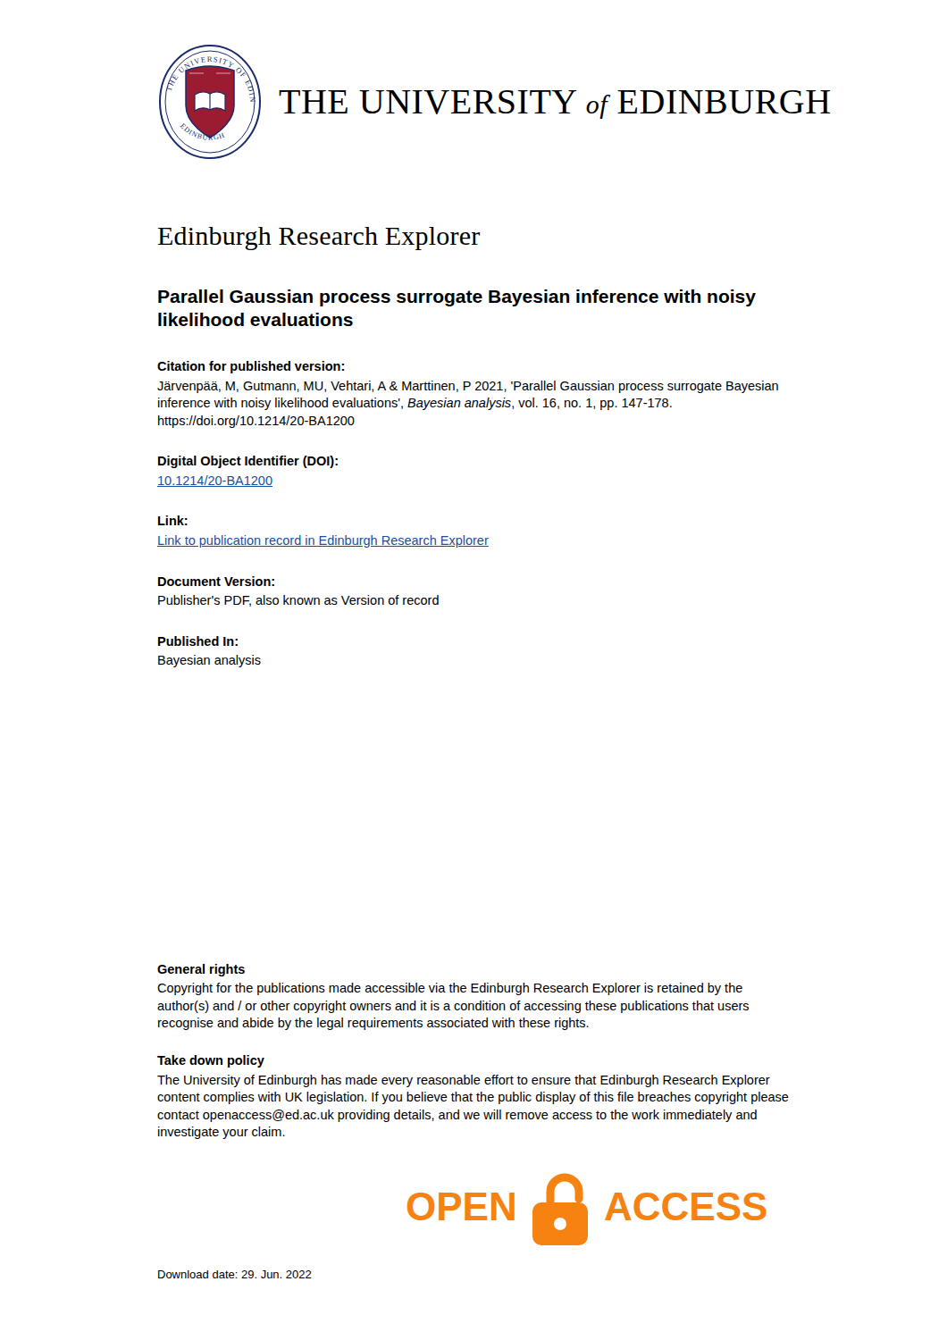THE UNIVERSITY OF EDINBURGH EDINBURGH
THE UNIVERSITY of EDINBURGH
Edinburgh Research Explorer
Parallel Gaussian process surrogate Bayesian inference with noisy likelihood evaluations
Citation for published version:
Järvenpää, M, Gutmann, MU, Vehtari, A & Marttinen, P 2021, 'Parallel Gaussian process surrogate Bayesian inference with noisy likelihood evaluations', Bayesian analysis, vol. 16, no. 1, pp. 147-178. https://doi.org/10.1214/20-BA1200
Digital Object Identifier (DOI):
10.1214/20-BA1200
Link:
Link to publication record in Edinburgh Research Explorer
Document Version:
Publisher's PDF, also known as Version of record
Published In:
Bayesian analysis
General rights
Copyright for the publications made accessible via the Edinburgh Research Explorer is retained by the author(s) and / or other copyright owners and it is a condition of accessing these publications that users recognise and abide by the legal requirements associated with these rights.
Take down policy
The University of Edinburgh has made every reasonable effort to ensure that Edinburgh Research Explorer content complies with UK legislation. If you believe that the public display of this file breaches copyright please contact openaccess@ed.ac.uk providing details, and we will remove access to the work immediately and investigate your claim.
OPEN ACCESS
Download date: 29. Jun. 2022